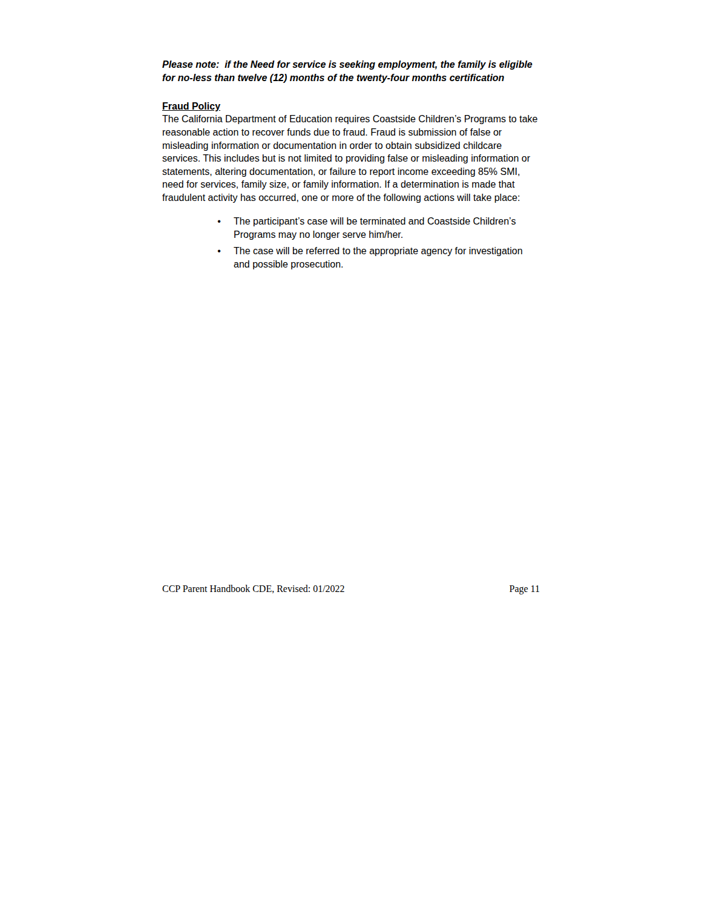Please note: if the Need for service is seeking employment, the family is eligible for no-less than twelve (12) months of the twenty-four months certification
Fraud Policy
The California Department of Education requires Coastside Children’s Programs to take reasonable action to recover funds due to fraud. Fraud is submission of false or misleading information or documentation in order to obtain subsidized childcare services. This includes but is not limited to providing false or misleading information or statements, altering documentation, or failure to report income exceeding 85% SMI, need for services, family size, or family information. If a determination is made that fraudulent activity has occurred, one or more of the following actions will take place:
The participant’s case will be terminated and Coastside Children’s Programs may no longer serve him/her.
The case will be referred to the appropriate agency for investigation and possible prosecution.
CCP Parent Handbook CDE, Revised: 01/2022
Page 11